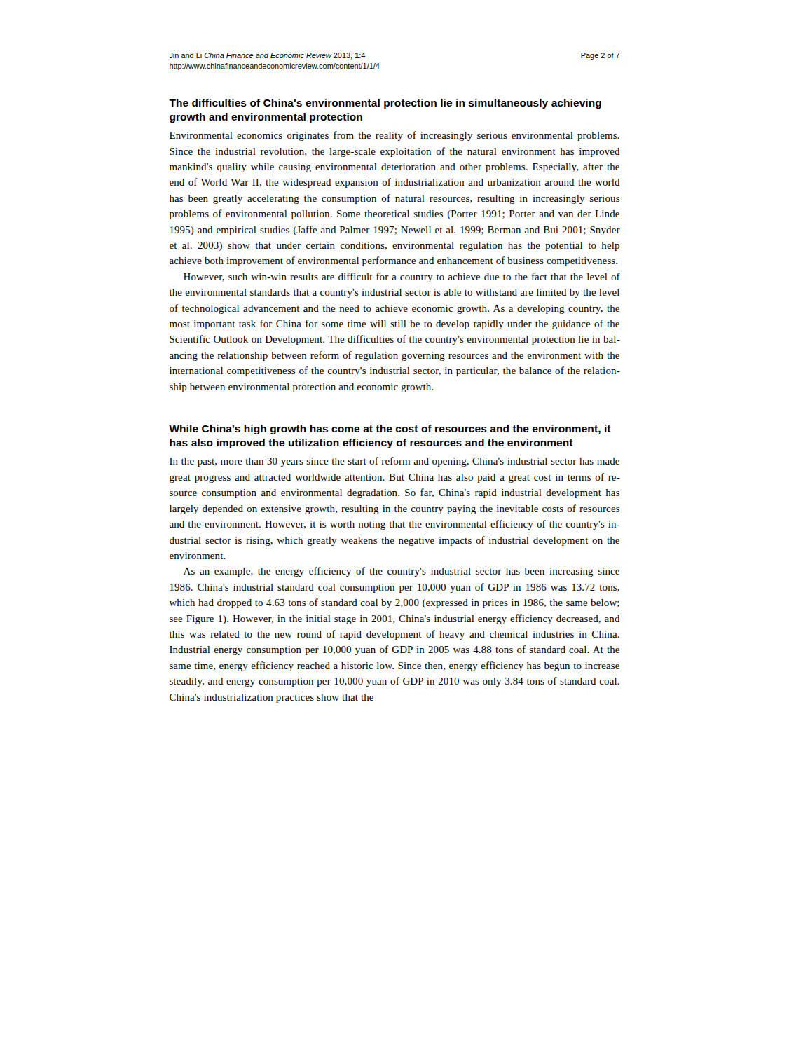Jin and Li China Finance and Economic Review 2013, 1:4 http://www.chinafinanceandeconomicreview.com/content/1/1/4
Page 2 of 7
The difficulties of China's environmental protection lie in simultaneously achieving growth and environmental protection
Environmental economics originates from the reality of increasingly serious environmental problems. Since the industrial revolution, the large-scale exploitation of the natural environment has improved mankind's quality while causing environmental deterioration and other problems. Especially, after the end of World War II, the widespread expansion of industrialization and urbanization around the world has been greatly accelerating the consumption of natural resources, resulting in increasingly serious problems of environmental pollution. Some theoretical studies (Porter 1991; Porter and van der Linde 1995) and empirical studies (Jaffe and Palmer 1997; Newell et al. 1999; Berman and Bui 2001; Snyder et al. 2003) show that under certain conditions, environmental regulation has the potential to help achieve both improvement of environmental performance and enhancement of business competitiveness.
However, such win-win results are difficult for a country to achieve due to the fact that the level of the environmental standards that a country's industrial sector is able to withstand are limited by the level of technological advancement and the need to achieve economic growth. As a developing country, the most important task for China for some time will still be to develop rapidly under the guidance of the Scientific Outlook on Development. The difficulties of the country's environmental protection lie in balancing the relationship between reform of regulation governing resources and the environment with the international competitiveness of the country's industrial sector, in particular, the balance of the relationship between environmental protection and economic growth.
While China's high growth has come at the cost of resources and the environment, it has also improved the utilization efficiency of resources and the environment
In the past, more than 30 years since the start of reform and opening, China's industrial sector has made great progress and attracted worldwide attention. But China has also paid a great cost in terms of resource consumption and environmental degradation. So far, China's rapid industrial development has largely depended on extensive growth, resulting in the country paying the inevitable costs of resources and the environment. However, it is worth noting that the environmental efficiency of the country's industrial sector is rising, which greatly weakens the negative impacts of industrial development on the environment.
As an example, the energy efficiency of the country's industrial sector has been increasing since 1986. China's industrial standard coal consumption per 10,000 yuan of GDP in 1986 was 13.72 tons, which had dropped to 4.63 tons of standard coal by 2,000 (expressed in prices in 1986, the same below; see Figure 1). However, in the initial stage in 2001, China's industrial energy efficiency decreased, and this was related to the new round of rapid development of heavy and chemical industries in China. Industrial energy consumption per 10,000 yuan of GDP in 2005 was 4.88 tons of standard coal. At the same time, energy efficiency reached a historic low. Since then, energy efficiency has begun to increase steadily, and energy consumption per 10,000 yuan of GDP in 2010 was only 3.84 tons of standard coal. China's industrialization practices show that the